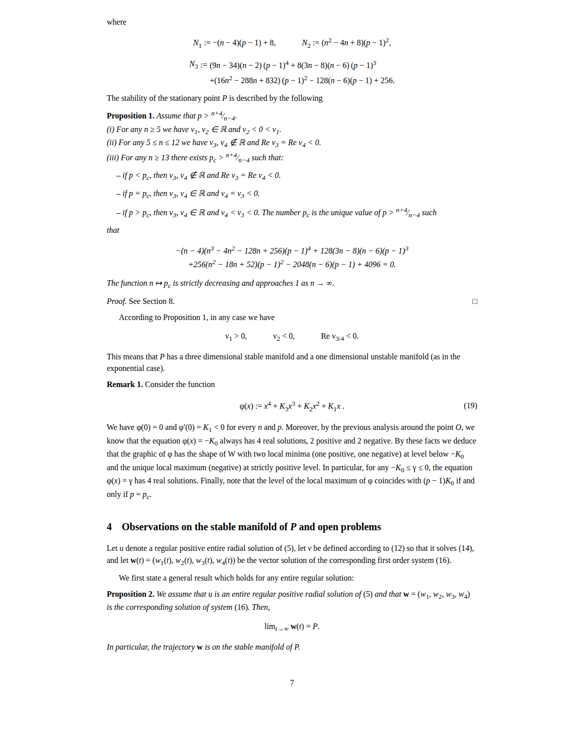where
N1 := −(n − 4)(p − 1) + 8,    N2 := (n2 − 4n + 8)(p − 1)2,
| N 3 | := | (9 n − 34)( n − 2) ( p − 1) 4 + 8(3 n − 8)( n − 6) ( p − 1) 3 |
| | | +(16 n 2 − 288 n + 832) ( p − 1) 2 − 128( n − 6)( p − 1) + 256. |
The stability of the stationary point P is described by the following
Proposition 1. Assume that p > n+4⁄n−4.
(i) For any n ≥ 5 we have ν1, ν2 ∈ ℝ and ν2 < 0 < ν1.
(ii) For any 5 ≤ n ≤ 12 we have ν3, ν4 ∉ ℝ and Re ν3 = Re ν4 < 0.
(iii) For any n ≥ 13 there exists pc > n+4⁄n−4 such that:
– if p < pc, then ν3, ν4 ∉ ℝ and Re ν3 = Re ν4 < 0.
– if p = pc, then ν3, ν4 ∈ ℝ and ν4 = ν3 < 0.
– if p > pc, then ν3, ν4 ∈ ℝ and ν4 < ν3 < 0. The number pc is the unique value of p > n+4⁄n−4 such
that
−(n − 4)(n3 − 4n2 − 128n + 256)(p − 1)4 + 128(3n − 8)(n − 6)(p − 1)3
+256(n2 − 18n + 52)(p − 1)2 − 2048(n − 6)(p − 1) + 4096 = 0.
The function n ↦ pc is strictly decreasing and approaches 1 as n → ∞.
Proof. See Section 8. □
According to Proposition 1, in any case we have
ν1 > 0,    ν2 < 0,    Re ν3/4 < 0.
This means that P has a three dimensional stable manifold and a one dimensional unstable manifold (as in the exponential case).
Remark 1. Consider the function
φ(x) := x4 + K3x3 + K2x2 + K1x .
(19)
We have φ(0) = 0 and φ′(0) = K1 < 0 for every n and p. Moreover, by the previous analysis around the point O, we know that the equation φ(x) = −K0 always has 4 real solutions, 2 positive and 2 negative. By these facts we deduce that the graphic of φ has the shape of W with two local minima (one positive, one negative) at level below −K0 and the unique local maximum (negative) at strictly positive level. In particular, for any −K0 ≤ γ ≤ 0, the equation φ(x) = γ has 4 real solutions. Finally, note that the level of the local maximum of φ coincides with (p − 1)K0 if and only if p = pc.
4 Observations on the stable manifold of P and open problems
Let u denote a regular positive entire radial solution of (5), let v be defined according to (12) so that it solves (14), and let w(t) = (w1(t), w2(t), w3(t), w4(t)) be the vector solution of the corresponding first order system (16).
We first state a general result which holds for any entire regular solution:
Proposition 2. We assume that u is an entire regular positive radial solution of (5) and that w = (w1, w2, w3, w4) is the corresponding solution of system (16). Then,
limt→∞ w(t) = P.
In particular, the trajectory w is on the stable manifold of P.
7